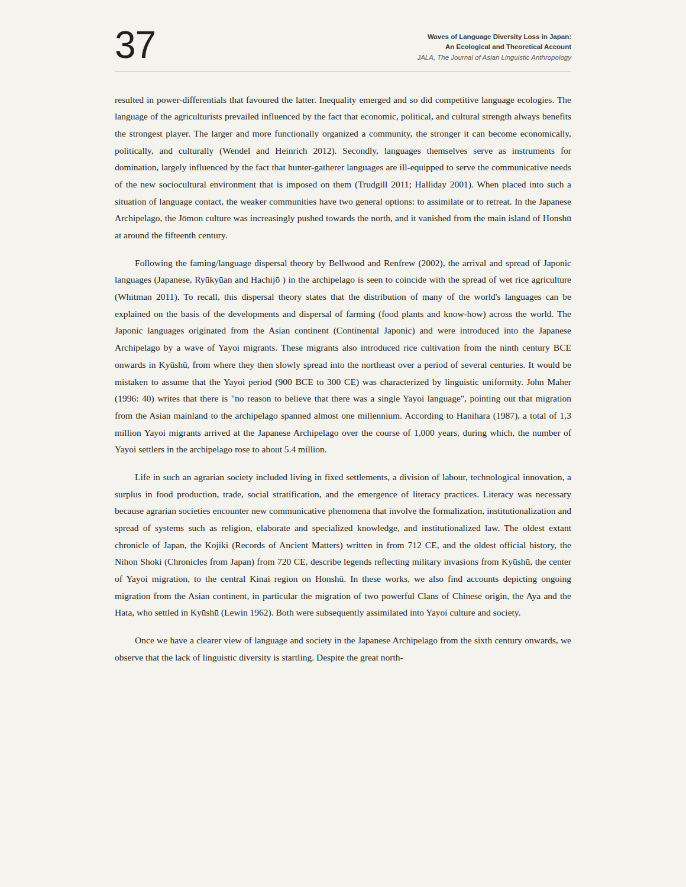37
Waves of Language Diversity Loss in Japan:
An Ecological and Theoretical Account
JALA, The Journal of Asian Linguistic Anthropology
resulted in power-differentials that favoured the latter. Inequality emerged and so did competitive language ecologies. The language of the agriculturists prevailed influenced by the fact that economic, political, and cultural strength always benefits the strongest player. The larger and more functionally organized a community, the stronger it can become economically, politically, and culturally (Wendel and Heinrich 2012). Secondly, languages themselves serve as instruments for domination, largely influenced by the fact that hunter-gatherer languages are ill-equipped to serve the communicative needs of the new sociocultural environment that is imposed on them (Trudgill 2011; Halliday 2001). When placed into such a situation of language contact, the weaker communities have two general options: to assimilate or to retreat. In the Japanese Archipelago, the Jōmon culture was increasingly pushed towards the north, and it vanished from the main island of Honshū at around the fifteenth century.
Following the faming/language dispersal theory by Bellwood and Renfrew (2002), the arrival and spread of Japonic languages (Japanese, Ryūkyūan and Hachijō ) in the archipelago is seen to coincide with the spread of wet rice agriculture (Whitman 2011). To recall, this dispersal theory states that the distribution of many of the world's languages can be explained on the basis of the developments and dispersal of farming (food plants and know-how) across the world. The Japonic languages originated from the Asian continent (Continental Japonic) and were introduced into the Japanese Archipelago by a wave of Yayoi migrants. These migrants also introduced rice cultivation from the ninth century BCE onwards in Kyūshū, from where they then slowly spread into the northeast over a period of several centuries. It would be mistaken to assume that the Yayoi period (900 BCE to 300 CE) was characterized by linguistic uniformity. John Maher (1996: 40) writes that there is "no reason to believe that there was a single Yayoi language", pointing out that migration from the Asian mainland to the archipelago spanned almost one millennium. According to Hanihara (1987), a total of 1,3 million Yayoi migrants arrived at the Japanese Archipelago over the course of 1,000 years, during which, the number of Yayoi settlers in the archipelago rose to about 5.4 million.
Life in such an agrarian society included living in fixed settlements, a division of labour, technological innovation, a surplus in food production, trade, social stratification, and the emergence of literacy practices. Literacy was necessary because agrarian societies encounter new communicative phenomena that involve the formalization, institutionalization and spread of systems such as religion, elaborate and specialized knowledge, and institutionalized law. The oldest extant chronicle of Japan, the Kojiki (Records of Ancient Matters) written in from 712 CE, and the oldest official history, the Nihon Shoki (Chronicles from Japan) from 720 CE, describe legends reflecting military invasions from Kyūshū, the center of Yayoi migration, to the central Kinai region on Honshū. In these works, we also find accounts depicting ongoing migration from the Asian continent, in particular the migration of two powerful Clans of Chinese origin, the Aya and the Hata, who settled in Kyūshū (Lewin 1962). Both were subsequently assimilated into Yayoi culture and society.
Once we have a clearer view of language and society in the Japanese Archipelago from the sixth century onwards, we observe that the lack of linguistic diversity is startling. Despite the great north-